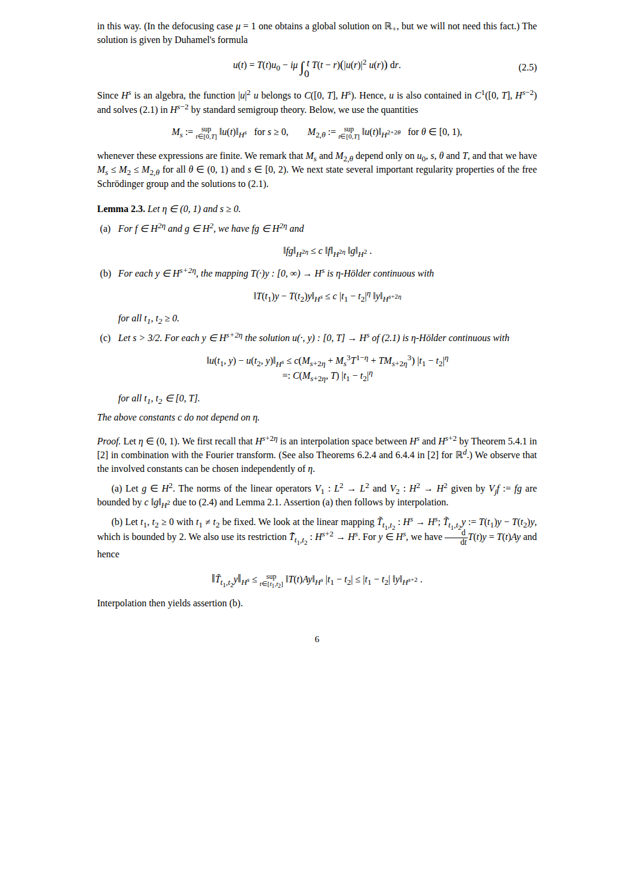in this way. (In the defocusing case μ = 1 one obtains a global solution on ℝ+, but we will not need this fact.) The solution is given by Duhamel's formula
u(t) = T(t)u0 − iμ ∫ t 0 T(t − r)(|u(r)|2 u(r)) dr. (2.5)
Since Hs is an algebra, the function |u|2 u belongs to C([0, T], Hs). Hence, u is also contained in C1([0, T], Hs−2) and solves (2.1) in Hs−2 by standard semigroup theory. Below, we use the quantities
Ms := sup t∈[0,T] ‖u(t)‖Hs for s ≥ 0, M2,θ := sup t∈[0,T] ‖u(t)‖H2+2θ for θ ∈ [0, 1),
whenever these expressions are finite. We remark that Ms and M2,θ depend only on u0, s, θ and T, and that we have Ms ≤ M2 ≤ M2,θ for all θ ∈ (0, 1) and s ∈ [0, 2). We next state several important regularity properties of the free Schrödinger group and the solutions to (2.1).
Lemma 2.3. Let η ∈ (0, 1) and s ≥ 0.
(a) For f ∈ H2η and g ∈ H2, we have fg ∈ H2η and
‖fg‖H2η ≤ c ‖f‖H2η ‖g‖H2 .
(b) For each y ∈ Hs+2η, the mapping T(·)y : [0, ∞) → Hs is η-Hölder continuous with
‖T(t1)y − T(t2)y‖Hs ≤ c |t1 − t2|η ‖y‖Hs+2η
for all t1, t2 ≥ 0.
(c) Let s > 3/2. For each y ∈ Hs+2η the solution u(·, y) : [0, T] → Hs of (2.1) is η-Hölder continuous with
‖u(t1, y) − u(t2, y)‖Hs ≤ c(Ms+2η + Ms3T1−η + TMs+2η3) |t1 − t2|η
=: C(Ms+2η, T) |t1 − t2|η
for all t1, t2 ∈ [0, T].
The above constants c do not depend on η.
Proof. Let η ∈ (0, 1). We first recall that Hs+2η is an interpolation space between Hs and Hs+2 by Theorem 5.4.1 in [2] in combination with the Fourier transform. (See also Theorems 6.2.4 and 6.4.4 in [2] for ℝd.) We observe that the involved constants can be chosen independently of η.
(a) Let g ∈ H2. The norms of the linear operators V1 : L2 → L2 and V2 : H2 → H2 given by Vjf := fg are bounded by c ‖g‖H2 due to (2.4) and Lemma 2.1. Assertion (a) then follows by interpolation.
(b) Let t1, t2 ≥ 0 with t1 ≠ t2 be fixed. We look at the linear mapping T̃t1,t2 : Hs → Hs; T̃t1,t2y := T(t1)y − T(t2)y, which is bounded by 2. We also use its restriction T̃t1,t2 : Hs+2 → Hs. For y ∈ Hs, we have ddt T(t)y = T(t)Ay and hence
‖T̃t1,t2y‖Hs ≤ sup t∈[t1,t2] ‖T(t)Ay‖Hs |t1 − t2| ≤ |t1 − t2| ‖y‖Hs+2 .
Interpolation then yields assertion (b).
6